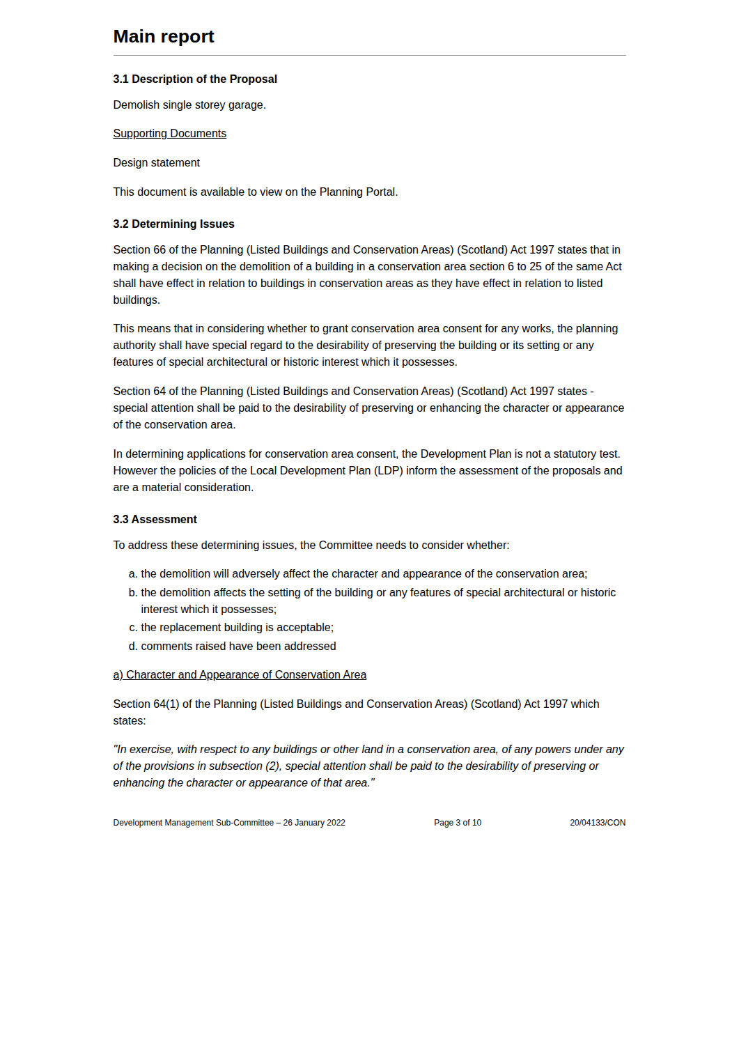Main report
3.1 Description of the Proposal
Demolish single storey garage.
Supporting Documents
Design statement
This document is available to view on the Planning Portal.
3.2 Determining Issues
Section 66 of the Planning (Listed Buildings and Conservation Areas) (Scotland) Act 1997 states that in making a decision on the demolition of a building in a conservation area section 6 to 25 of the same Act shall have effect in relation to buildings in conservation areas as they have effect in relation to listed buildings.
This means that in considering whether to grant conservation area consent for any works, the planning authority shall have special regard to the desirability of preserving the building or its setting or any features of special architectural or historic interest which it possesses.
Section 64 of the Planning (Listed Buildings and Conservation Areas) (Scotland) Act 1997 states - special attention shall be paid to the desirability of preserving or enhancing the character or appearance of the conservation area.
In determining applications for conservation area consent, the Development Plan is not a statutory test. However the policies of the Local Development Plan (LDP) inform the assessment of the proposals and are a material consideration.
3.3 Assessment
To address these determining issues, the Committee needs to consider whether:
the demolition will adversely affect the character and appearance of the conservation area;
the demolition affects the setting of the building or any features of special architectural or historic interest which it possesses;
the replacement building is acceptable;
comments raised have been addressed
a) Character and Appearance of Conservation Area
Section 64(1) of the Planning (Listed Buildings and Conservation Areas) (Scotland) Act 1997 which states:
"In exercise, with respect to any buildings or other land in a conservation area, of any powers under any of the provisions in subsection (2), special attention shall be paid to the desirability of preserving or enhancing the character or appearance of that area."
Development Management Sub-Committee – 26 January 2022 Page 3 of 10 20/04133/CON